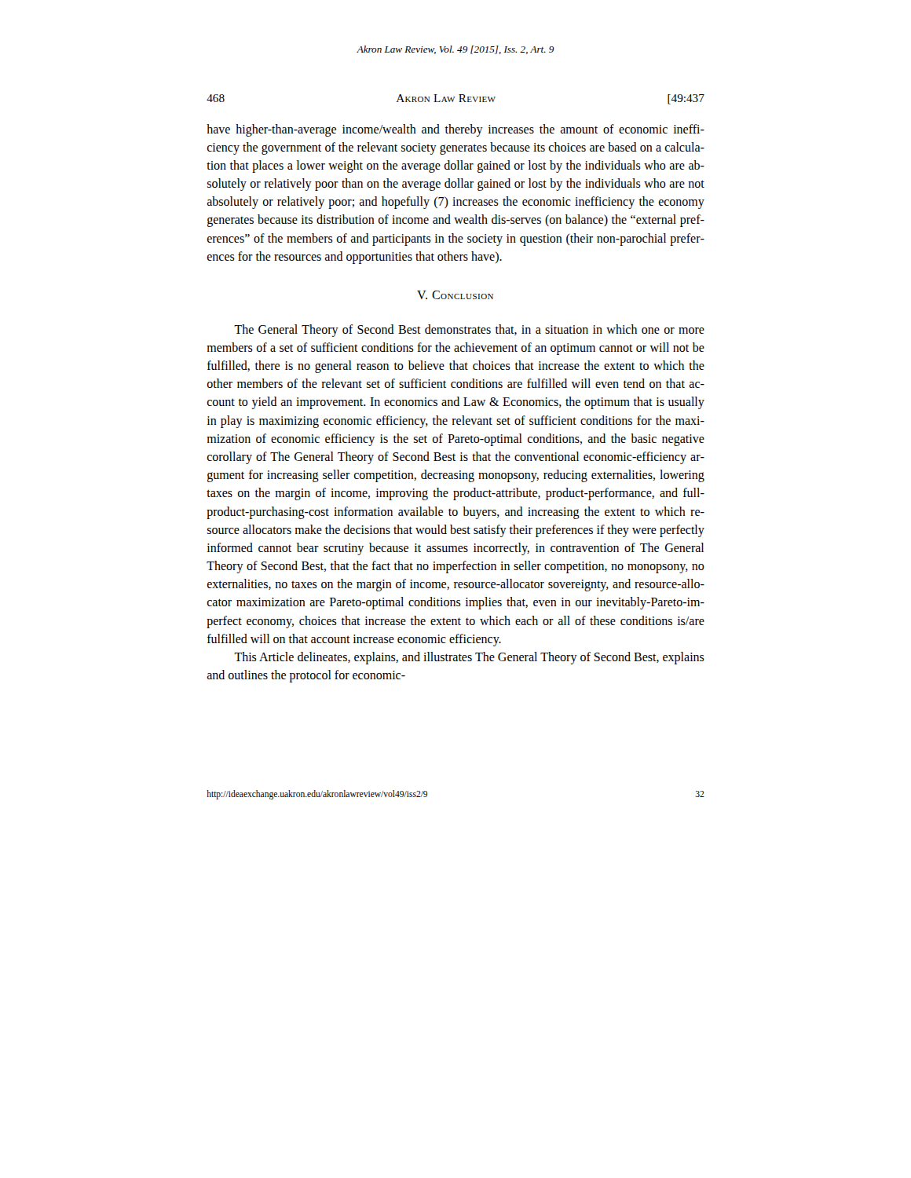Akron Law Review, Vol. 49 [2015], Iss. 2, Art. 9
468 Akron Law Review [49:437
have higher-than-average income/wealth and thereby increases the amount of economic inefficiency the government of the relevant society generates because its choices are based on a calculation that places a lower weight on the average dollar gained or lost by the individuals who are absolutely or relatively poor than on the average dollar gained or lost by the individuals who are not absolutely or relatively poor; and hopefully (7) increases the economic inefficiency the economy generates because its distribution of income and wealth dis-serves (on balance) the “external preferences” of the members of and participants in the society in question (their non-parochial preferences for the resources and opportunities that others have).
V. Conclusion
The General Theory of Second Best demonstrates that, in a situation in which one or more members of a set of sufficient conditions for the achievement of an optimum cannot or will not be fulfilled, there is no general reason to believe that choices that increase the extent to which the other members of the relevant set of sufficient conditions are fulfilled will even tend on that account to yield an improvement. In economics and Law & Economics, the optimum that is usually in play is maximizing economic efficiency, the relevant set of sufficient conditions for the maximization of economic efficiency is the set of Pareto-optimal conditions, and the basic negative corollary of The General Theory of Second Best is that the conventional economic-efficiency argument for increasing seller competition, decreasing monopsony, reducing externalities, lowering taxes on the margin of income, improving the product-attribute, product-performance, and full-product-purchasing-cost information available to buyers, and increasing the extent to which resource allocators make the decisions that would best satisfy their preferences if they were perfectly informed cannot bear scrutiny because it assumes incorrectly, in contravention of The General Theory of Second Best, that the fact that no imperfection in seller competition, no monopsony, no externalities, no taxes on the margin of income, resource-allocator sovereignty, and resource-allocator maximization are Pareto-optimal conditions implies that, even in our inevitably-Pareto-imperfect economy, choices that increase the extent to which each or all of these conditions is/are fulfilled will on that account increase economic efficiency.
This Article delineates, explains, and illustrates The General Theory of Second Best, explains and outlines the protocol for economic-
http://ideaexchange.uakron.edu/akronlawreview/vol49/iss2/9 32